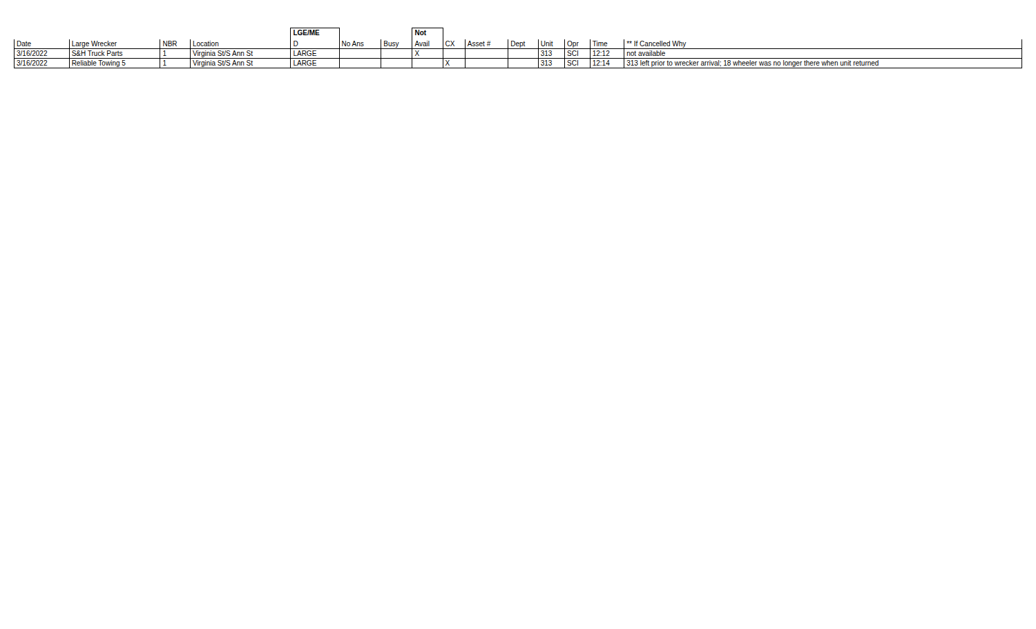| | | | | LGE/ME | | | Not | | | | | | | |
| --- | --- | --- | --- | --- | --- | --- | --- | --- | --- | --- | --- | --- | --- | --- |
| Date | Large Wrecker | NBR | Location | D | No Ans | Busy | Avail | CX | Asset # | Dept | Unit | Opr | Time | ** If Cancelled Why |
| 3/16/2022 | S&H Truck Parts | 1 | Virginia St/S Ann St | LARGE | | | X | | | | 313 | SCI | 12:12 | not available |
| 3/16/2022 | Reliable Towing 5 | 1 | Virginia St/S Ann St | LARGE | | | | X | | | 313 | SCI | 12:14 | 313 left prior to wrecker arrival; 18 wheeler was no longer there when unit returned |